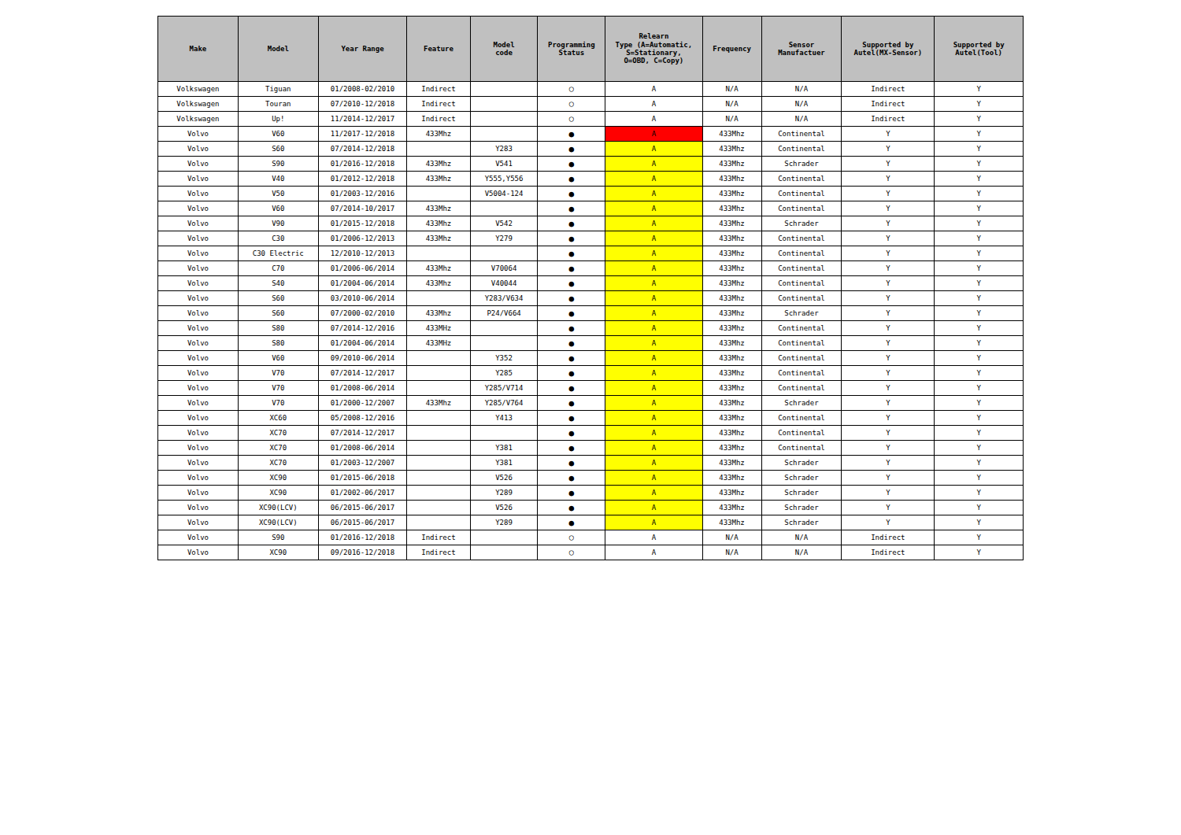| Make | Model | Year Range | Feature | Model code | Programming Status | Relearn Type (A=Automatic, S=Stationary, O=OBD, C=Copy) | Frequency | Sensor Manufactuer | Supported by Autel(MX-Sensor) | Supported by Autel(Tool) |
| --- | --- | --- | --- | --- | --- | --- | --- | --- | --- | --- |
| Volkswagen | Tiguan | 01/2008-02/2010 | Indirect | | ○ | A | N/A | N/A | Indirect | Y |
| Volkswagen | Touran | 07/2010-12/2018 | Indirect | | ○ | A | N/A | N/A | Indirect | Y |
| Volkswagen | Up! | 11/2014-12/2017 | Indirect | | ○ | A | N/A | N/A | Indirect | Y |
| Volvo | V60 | 11/2017-12/2018 | 433Mhz | | ● | A | 433Mhz | Continental | Y | Y |
| Volvo | S60 | 07/2014-12/2018 | | Y283 | ● | A | 433Mhz | Continental | Y | Y |
| Volvo | S90 | 01/2016-12/2018 | 433Mhz | V541 | ● | A | 433Mhz | Schrader | Y | Y |
| Volvo | V40 | 01/2012-12/2018 | 433Mhz | Y555,Y556 | ● | A | 433Mhz | Continental | Y | Y |
| Volvo | V50 | 01/2003-12/2016 | | V5004-124 | ● | A | 433Mhz | Continental | Y | Y |
| Volvo | V60 | 07/2014-10/2017 | 433Mhz | | ● | A | 433Mhz | Continental | Y | Y |
| Volvo | V90 | 01/2015-12/2018 | 433Mhz | V542 | ● | A | 433Mhz | Schrader | Y | Y |
| Volvo | C30 | 01/2006-12/2013 | 433Mhz | Y279 | ● | A | 433Mhz | Continental | Y | Y |
| Volvo | C30 Electric | 12/2010-12/2013 | | | ● | A | 433Mhz | Continental | Y | Y |
| Volvo | C70 | 01/2006-06/2014 | 433Mhz | V70064 | ● | A | 433Mhz | Continental | Y | Y |
| Volvo | S40 | 01/2004-06/2014 | 433Mhz | V40044 | ● | A | 433Mhz | Continental | Y | Y |
| Volvo | S60 | 03/2010-06/2014 | | Y283/V634 | ● | A | 433Mhz | Continental | Y | Y |
| Volvo | S60 | 07/2000-02/2010 | 433Mhz | P24/V664 | ● | A | 433Mhz | Schrader | Y | Y |
| Volvo | S80 | 07/2014-12/2016 | 433MHz | | ● | A | 433Mhz | Continental | Y | Y |
| Volvo | S80 | 01/2004-06/2014 | 433MHz | | ● | A | 433Mhz | Continental | Y | Y |
| Volvo | V60 | 09/2010-06/2014 | | Y352 | ● | A | 433Mhz | Continental | Y | Y |
| Volvo | V70 | 07/2014-12/2017 | | Y285 | ● | A | 433Mhz | Continental | Y | Y |
| Volvo | V70 | 01/2008-06/2014 | | Y285/V714 | ● | A | 433Mhz | Continental | Y | Y |
| Volvo | V70 | 01/2000-12/2007 | 433Mhz | Y285/V764 | ● | A | 433Mhz | Schrader | Y | Y |
| Volvo | XC60 | 05/2008-12/2016 | | Y413 | ● | A | 433Mhz | Continental | Y | Y |
| Volvo | XC70 | 07/2014-12/2017 | | | ● | A | 433Mhz | Continental | Y | Y |
| Volvo | XC70 | 01/2008-06/2014 | | Y381 | ● | A | 433Mhz | Continental | Y | Y |
| Volvo | XC70 | 01/2003-12/2007 | | Y381 | ● | A | 433Mhz | Schrader | Y | Y |
| Volvo | XC90 | 01/2015-06/2018 | | V526 | ● | A | 433Mhz | Schrader | Y | Y |
| Volvo | XC90 | 01/2002-06/2017 | | Y289 | ● | A | 433Mhz | Schrader | Y | Y |
| Volvo | XC90(LCV) | 06/2015-06/2017 | | V526 | ● | A | 433Mhz | Schrader | Y | Y |
| Volvo | XC90(LCV) | 06/2015-06/2017 | | Y289 | ● | A | 433Mhz | Schrader | Y | Y |
| Volvo | S90 | 01/2016-12/2018 | Indirect | | ○ | A | N/A | N/A | Indirect | Y |
| Volvo | XC90 | 09/2016-12/2018 | Indirect | | ○ | A | N/A | N/A | Indirect | Y |